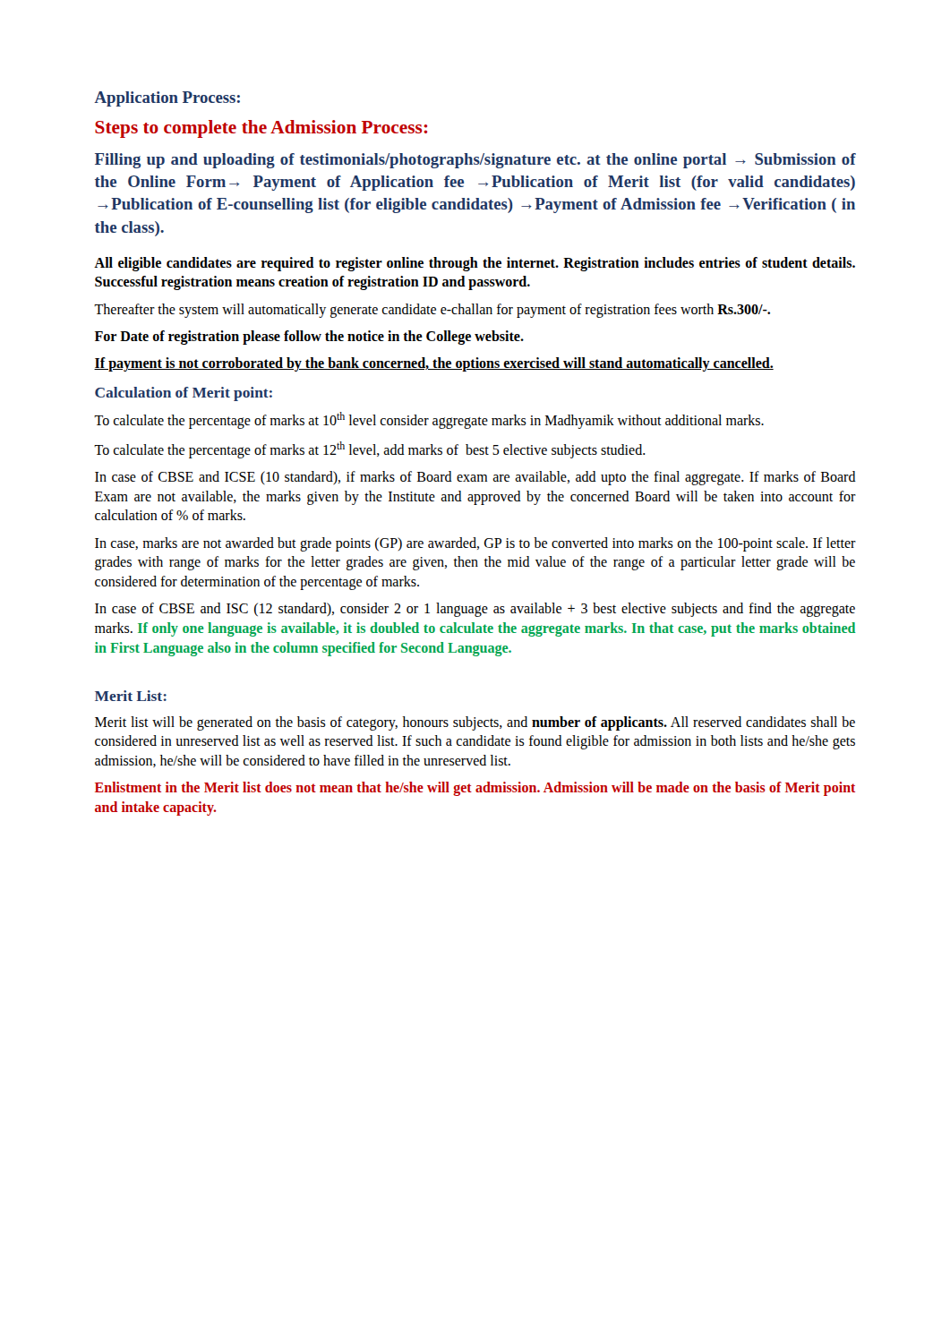Application Process:
Steps to complete the Admission Process:
Filling up and uploading of testimonials/photographs/signature etc. at the online portal → Submission of the Online Form→ Payment of Application fee →Publication of Merit list (for valid candidates) →Publication of E-counselling list (for eligible candidates) →Payment of Admission fee →Verification ( in the class).
All eligible candidates are required to register online through the internet. Registration includes entries of student details. Successful registration means creation of registration ID and password.
Thereafter the system will automatically generate candidate e-challan for payment of registration fees worth Rs.300/-.
For Date of registration please follow the notice in the College website.
If payment is not corroborated by the bank concerned, the options exercised will stand automatically cancelled.
Calculation of Merit point:
To calculate the percentage of marks at 10th level consider aggregate marks in Madhyamik without additional marks.
To calculate the percentage of marks at 12th level, add marks of best 5 elective subjects studied.
In case of CBSE and ICSE (10 standard), if marks of Board exam are available, add upto the final aggregate. If marks of Board Exam are not available, the marks given by the Institute and approved by the concerned Board will be taken into account for calculation of % of marks.
In case, marks are not awarded but grade points (GP) are awarded, GP is to be converted into marks on the 100-point scale. If letter grades with range of marks for the letter grades are given, then the mid value of the range of a particular letter grade will be considered for determination of the percentage of marks.
In case of CBSE and ISC (12 standard), consider 2 or 1 language as available + 3 best elective subjects and find the aggregate marks. If only one language is available, it is doubled to calculate the aggregate marks. In that case, put the marks obtained in First Language also in the column specified for Second Language.
Merit List:
Merit list will be generated on the basis of category, honours subjects, and number of applicants. All reserved candidates shall be considered in unreserved list as well as reserved list. If such a candidate is found eligible for admission in both lists and he/she gets admission, he/she will be considered to have filled in the unreserved list.
Enlistment in the Merit list does not mean that he/she will get admission. Admission will be made on the basis of Merit point and intake capacity.